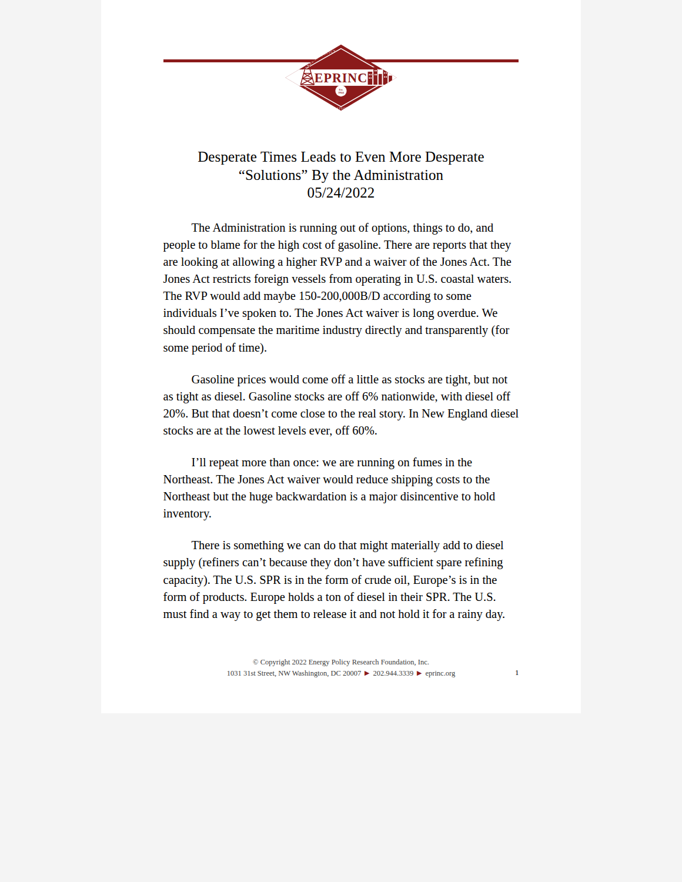EPRINC Est. 1944 ENERGY POLICY RESEARCH FOUNDATION, INC.
Desperate Times Leads to Even More Desperate “Solutions” By the Administration 05/24/2022
The Administration is running out of options, things to do, and people to blame for the high cost of gasoline. There are reports that they are looking at allowing a higher RVP and a waiver of the Jones Act. The Jones Act restricts foreign vessels from operating in U.S. coastal waters. The RVP would add maybe 150-200,000B/D according to some individuals I’ve spoken to. The Jones Act waiver is long overdue. We should compensate the maritime industry directly and transparently (for some period of time).
Gasoline prices would come off a little as stocks are tight, but not as tight as diesel. Gasoline stocks are off 6% nationwide, with diesel off 20%. But that doesn’t come close to the real story. In New England diesel stocks are at the lowest levels ever, off 60%.
I’ll repeat more than once: we are running on fumes in the Northeast. The Jones Act waiver would reduce shipping costs to the Northeast but the huge backwardation is a major disincentive to hold inventory.
There is something we can do that might materially add to diesel supply (refiners can’t because they don’t have sufficient spare refining capacity). The U.S. SPR is in the form of crude oil, Europe’s is in the form of products. Europe holds a ton of diesel in their SPR. The U.S. must find a way to get them to release it and not hold it for a rainy day.
© Copyright 2022 Energy Policy Research Foundation, Inc. 1031 31st Street, NW Washington, DC 20007 ▶ 202.944.3339 ▶ eprinc.org 1